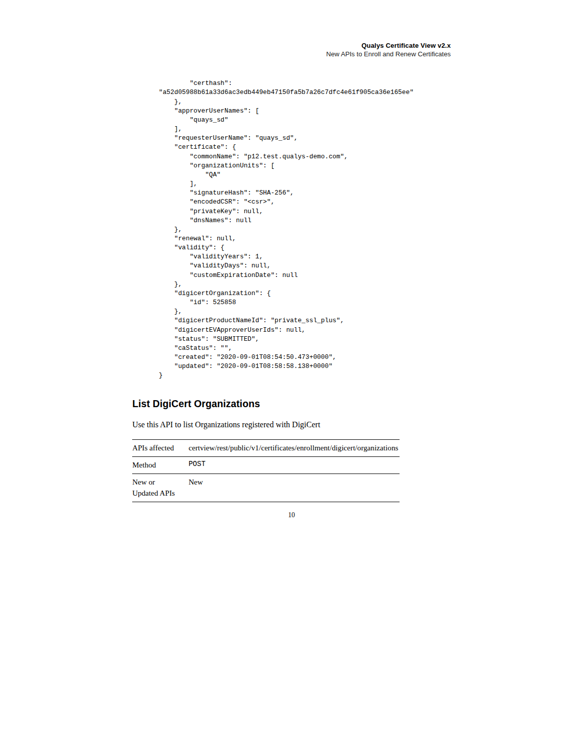Qualys Certificate View v2.x
New APIs to Enroll and Renew Certificates
        "certhash":
"a52d05988b61a33d6ac3edb449eb47150fa5b7a26c7dfc4e61f905ca36e165ee"
    },
    "approverUserNames": [
        "quays_sd"
    ],
    "requesterUserName": "quays_sd",
    "certificate": {
        "commonName": "p12.test.qualys-demo.com",
        "organizationUnits": [
            "QA"
        ],
        "signatureHash": "SHA-256",
        "encodedCSR": "<csr>",
        "privateKey": null,
        "dnsNames": null
    },
    "renewal": null,
    "validity": {
        "validityYears": 1,
        "validityDays": null,
        "customExpirationDate": null
    },
    "digicertOrganization": {
        "id": 525858
    },
    "digicertProductNameId": "private_ssl_plus",
    "digicertEVApproverUserIds": null,
    "status": "SUBMITTED",
    "caStatus": "",
    "created": "2020-09-01T08:54:50.473+0000",
    "updated": "2020-09-01T08:58:58.138+0000"
}
List DigiCert Organizations
Use this API to list Organizations registered with DigiCert
| APIs affected | certview/rest/public/v1/certificates/enrollment/digicert/organizations |
| Method | POST |
| New or Updated APIs | New |
10